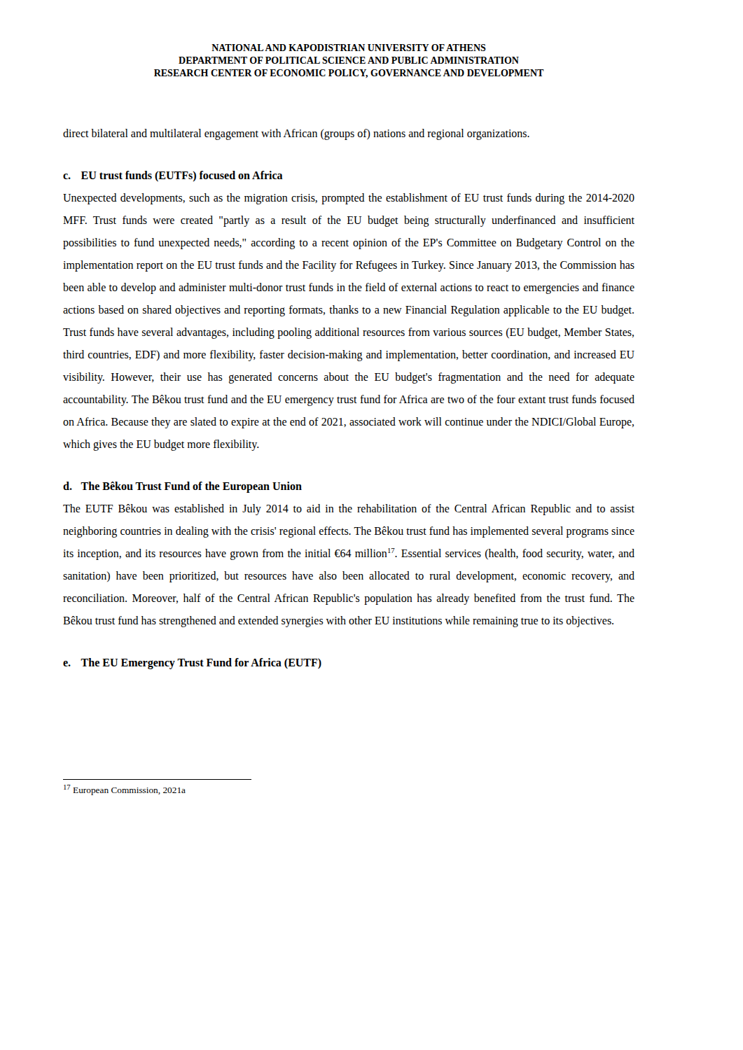NATIONAL AND KAPODISTRIAN UNIVERSITY OF ATHENS
DEPARTMENT OF POLITICAL SCIENCE AND PUBLIC ADMINISTRATION
RESEARCH CENTER OF ECONOMIC POLICY, GOVERNANCE AND DEVELOPMENT
direct bilateral and multilateral engagement with African (groups of) nations and regional organizations.
c. EU trust funds (EUTFs) focused on Africa
Unexpected developments, such as the migration crisis, prompted the establishment of EU trust funds during the 2014-2020 MFF. Trust funds were created "partly as a result of the EU budget being structurally underfinanced and insufficient possibilities to fund unexpected needs," according to a recent opinion of the EP's Committee on Budgetary Control on the implementation report on the EU trust funds and the Facility for Refugees in Turkey. Since January 2013, the Commission has been able to develop and administer multi-donor trust funds in the field of external actions to react to emergencies and finance actions based on shared objectives and reporting formats, thanks to a new Financial Regulation applicable to the EU budget. Trust funds have several advantages, including pooling additional resources from various sources (EU budget, Member States, third countries, EDF) and more flexibility, faster decision-making and implementation, better coordination, and increased EU visibility. However, their use has generated concerns about the EU budget's fragmentation and the need for adequate accountability. The Bêkou trust fund and the EU emergency trust fund for Africa are two of the four extant trust funds focused on Africa. Because they are slated to expire at the end of 2021, associated work will continue under the NDICI/Global Europe, which gives the EU budget more flexibility.
d. The Bêkou Trust Fund of the European Union
The EUTF Bêkou was established in July 2014 to aid in the rehabilitation of the Central African Republic and to assist neighboring countries in dealing with the crisis' regional effects. The Bêkou trust fund has implemented several programs since its inception, and its resources have grown from the initial €64 million17. Essential services (health, food security, water, and sanitation) have been prioritized, but resources have also been allocated to rural development, economic recovery, and reconciliation. Moreover, half of the Central African Republic's population has already benefited from the trust fund. The Bêkou trust fund has strengthened and extended synergies with other EU institutions while remaining true to its objectives.
e. The EU Emergency Trust Fund for Africa (EUTF)
17 European Commission, 2021a